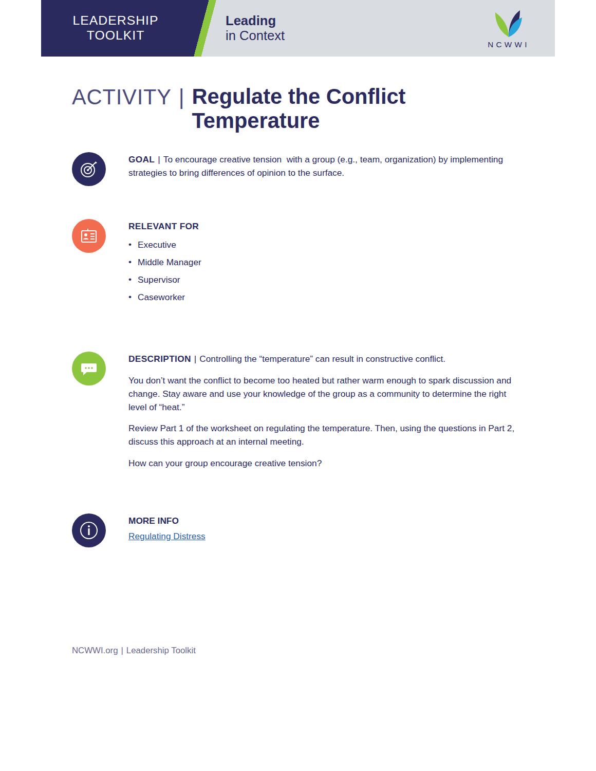LEADERSHIP TOOLKIT
Leading in Context
NCWWI
ACTIVITY|
Regulate the Conflict Temperature
GOAL|To encourage creative tension with a group (e.g., team, organization) by implementing strategies to bring differences of opinion to the surface.
RELEVANT FOR
Executive
Middle Manager
Supervisor
Caseworker
DESCRIPTION|Controlling the “temperature” can result in constructive conflict.
You don’t want the conflict to become too heated but rather warm enough to spark discussion and change. Stay aware and use your knowledge of the group as a community to determine the right level of “heat.”
Review Part 1 of the worksheet on regulating the temperature. Then, using the questions in Part 2, discuss this approach at an internal meeting.
How can your group encourage creative tension?
MORE INFO Regulating Distress
NCWWI.org|Leadership Toolkit